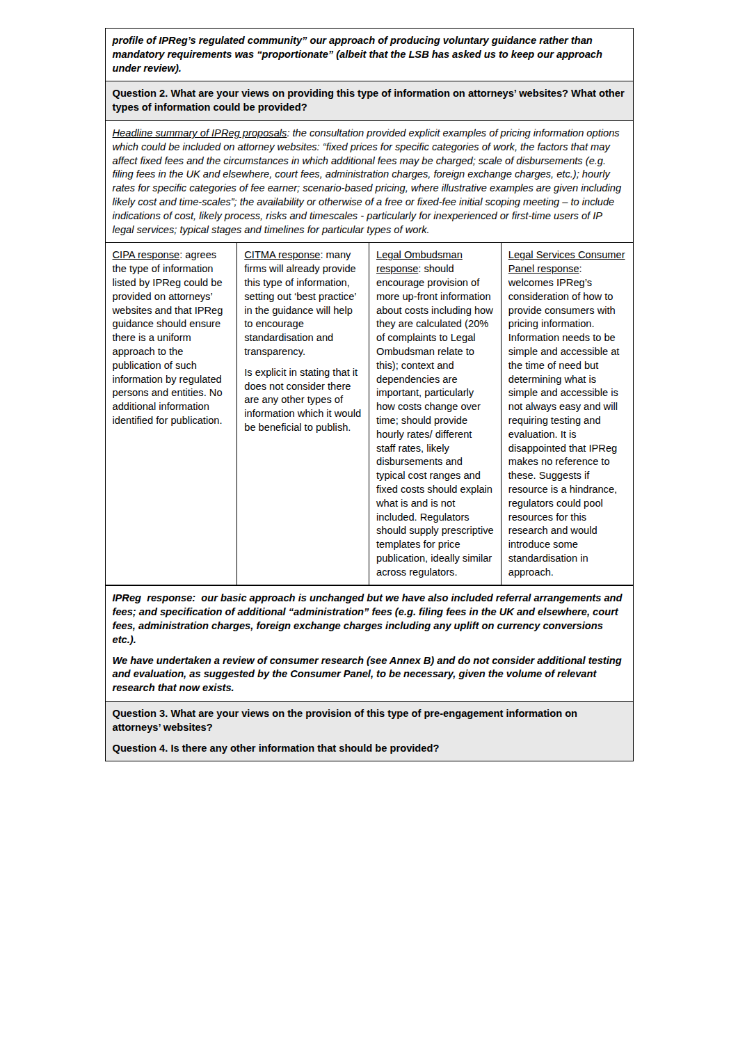profile of IPReg’s regulated community” our approach of producing voluntary guidance rather than mandatory requirements was “proportionate” (albeit that the LSB has asked us to keep our approach under review).
Question 2. What are your views on providing this type of information on attorneys’ websites? What other types of information could be provided?
Headline summary of IPReg proposals: the consultation provided explicit examples of pricing information options which could be included on attorney websites: “fixed prices for specific categories of work, the factors that may affect fixed fees and the circumstances in which additional fees may be charged; scale of disbursements (e.g. filing fees in the UK and elsewhere, court fees, administration charges, foreign exchange charges, etc.); hourly rates for specific categories of fee earner; scenario-based pricing, where illustrative examples are given including likely cost and time-scales”; the availability or otherwise of a free or fixed-fee initial scoping meeting – to include indications of cost, likely process, risks and timescales - particularly for inexperienced or first-time users of IP legal services; typical stages and timelines for particular types of work.
| CIPA response : agrees the type of information listed by IPReg could be provided on attorneys’ websites and that IPReg guidance should ensure there is a uniform approach to the publication of such information by regulated persons and entities. No additional information identified for publication. | CITMA response : many firms will already provide this type of information, setting out ‘best practice’ in the guidance will help to encourage standardisation and transparency. Is explicit in stating that it does not consider there are any other types of information which it would be beneficial to publish. | Legal Ombudsman response : should encourage provision of more up-front information about costs including how they are calculated (20% of complaints to Legal Ombudsman relate to this); context and dependencies are important, particularly how costs change over time; should provide hourly rates/ different staff rates, likely disbursements and typical cost ranges and fixed costs should explain what is and is not included. Regulators should supply prescriptive templates for price publication, ideally similar across regulators. | Legal Services Consumer Panel response : welcomes IPReg’s consideration of how to provide consumers with pricing information. Information needs to be simple and accessible at the time of need but determining what is simple and accessible is not always easy and will requiring testing and evaluation. It is disappointed that IPReg makes no reference to these. Suggests if resource is a hindrance, regulators could pool resources for this research and would introduce some standardisation in approach. |
IPReg response: our basic approach is unchanged but we have also included referral arrangements and fees; and specification of additional “administration” fees (e.g. filing fees in the UK and elsewhere, court fees, administration charges, foreign exchange charges including any uplift on currency conversions etc.).
We have undertaken a review of consumer research (see Annex B) and do not consider additional testing and evaluation, as suggested by the Consumer Panel, to be necessary, given the volume of relevant research that now exists.
Question 3. What are your views on the provision of this type of pre-engagement information on attorneys’ websites?
Question 4. Is there any other information that should be provided?